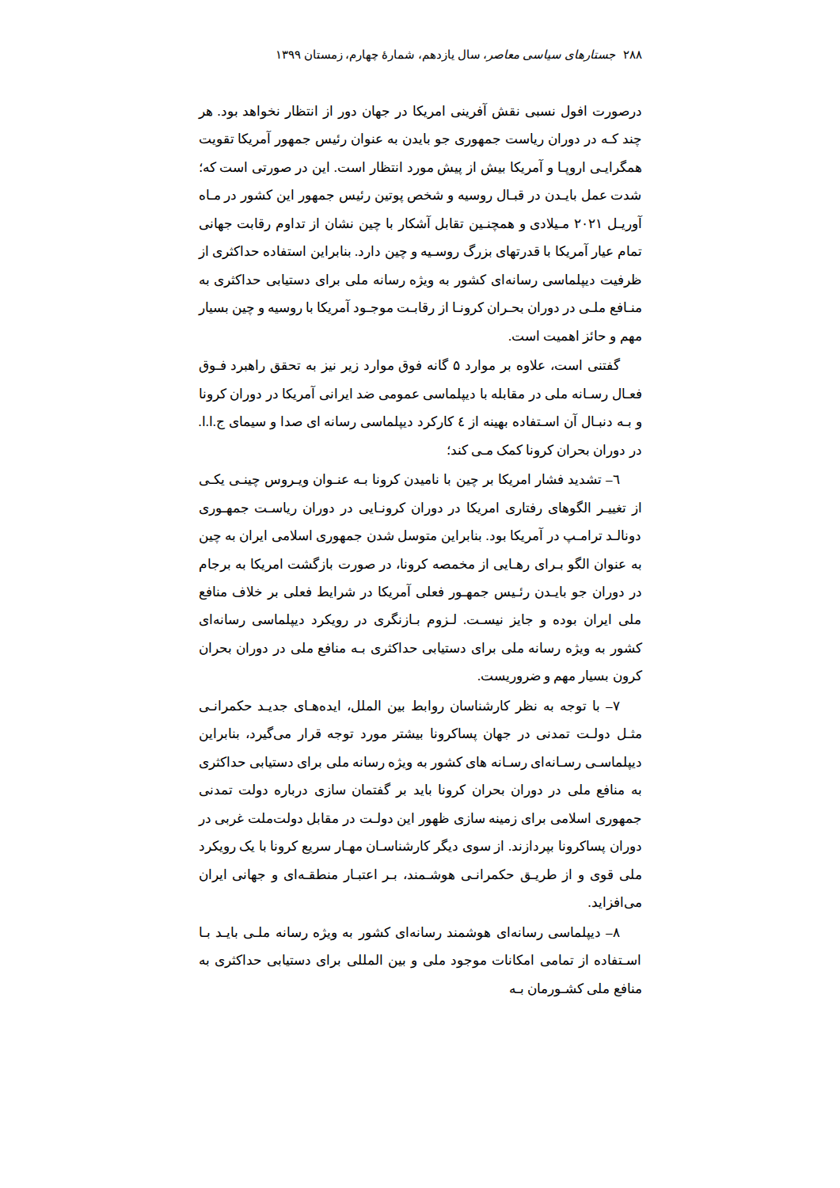۲۸۸ جستارهای سیاسی معاصر، سال یازدهم، شمارهٔ چهارم، زمستان ۱۳۹۹
درصورت افول نسبی نقش آفرینی امریکا در جهان دور از انتظار نخواهد بود. هر چند کـه در دوران ریاست جمهوری جو بایدن به عنوان رئیس جمهور آمریکا تقویت همگرایـی اروپـا و آمریکا بیش از پیش مورد انتظار است. این در صورتی است که؛ شدت عمل بایـدن در قبـال روسیه و شخص پوتین رئیس جمهور این کشور در مـاه آوریـل ۲۰۲۱ مـیلادی و همچنـین تقابل آشکار با چین نشان از تداوم رقابت جهانی تمام عیار آمریکا با قدرتهای بزرگ روسـیه و چین دارد. بنابراین استفاده حداکثری از ظرفیت دیپلماسی رسانه‌ای کشور به ویژه رسانه ملی برای دستیابی حداکثری به منـافع ملـی در دوران بحـران کرونـا از رقابـت موجـود آمریکا با روسیه و چین بسیار مهم و حائز اهمیت است.
گفتنی است، علاوه بر موارد ۵ گانه فوق موارد زیر نیز به تحقق راهبرد فـوق فعـال رسـانه ملی در مقابله با دیپلماسی عمومی ضد ایرانی آمریکا در دوران کرونا و بـه دنبـال آن اسـتفاده بهینه از ٤ کارکرد دیپلماسی رسانه ای صدا و سیمای ج.ا.ا. در دوران بحران کرونا کمک مـی کند؛
٦– تشدید فشار امریکا بر چین با نامیدن کرونا بـه عنـوان ویـروس چینـی یکـی از تغییـر الگوهای رفتاری امریکا در دوران کرونـایی در دوران ریاسـت جمهـوری دونالـد ترامـپ در آمریکا بود. بنابراین متوسل شدن جمهوری اسلامی ایران به چین به عنوان الگو بـرای رهـایی از مخمصه کرونا، در صورت بازگشت امریکا به برجام در دوران جو بایـدن رئـیس جمهـور فعلی آمریکا در شرایط فعلی بر خلاف منافع ملی ایران بوده و جایز نیسـت. لـزوم بـازنگری در رویکرد دیپلماسی رسانه‌ای کشور به ویژه رسانه ملی برای دستیابی حداکثری بـه منافع ملی در دوران بحران کرون بسیار مهم و ضروریست.
٧– با توجه به نظر کارشناسان روابط بین الملل، ایده‌هـای جدیـد حکمرانـی مثـل دولـت تمدنی در جهان پساکرونا بیشتر مورد توجه قرار می‌گیرد، بنابراین دیپلماسـی رسـانه‌ای رسـانه های کشور به ویژه رسانه ملی برای دستیابی حداکثری به منافع ملی در دوران بحران کرونا باید بر گفتمان سازی درباره دولت تمدنی جمهوری اسلامی برای زمینه سازی ظهور این دولـت در مقابل دولت‌ملت غربی در دوران پساکرونا بپردازند. از سوی دیگر کارشناسـان مهـار سریع کرونا با یک رویکرد ملی قوی و از طریـق حکمرانـی هوشـمند، بـر اعتبـار منطقـه‌ای و جهانی ایران می‌افزاید.
٨– دیپلماسی رسانه‌ای هوشمند رسانه‌ای کشور به ویژه رسانه ملـی بایـد بـا اسـتفاده از تمامی امکانات موجود ملی و بین المللی برای دستیابی حداکثری به منافع ملی کشـورمان بـه